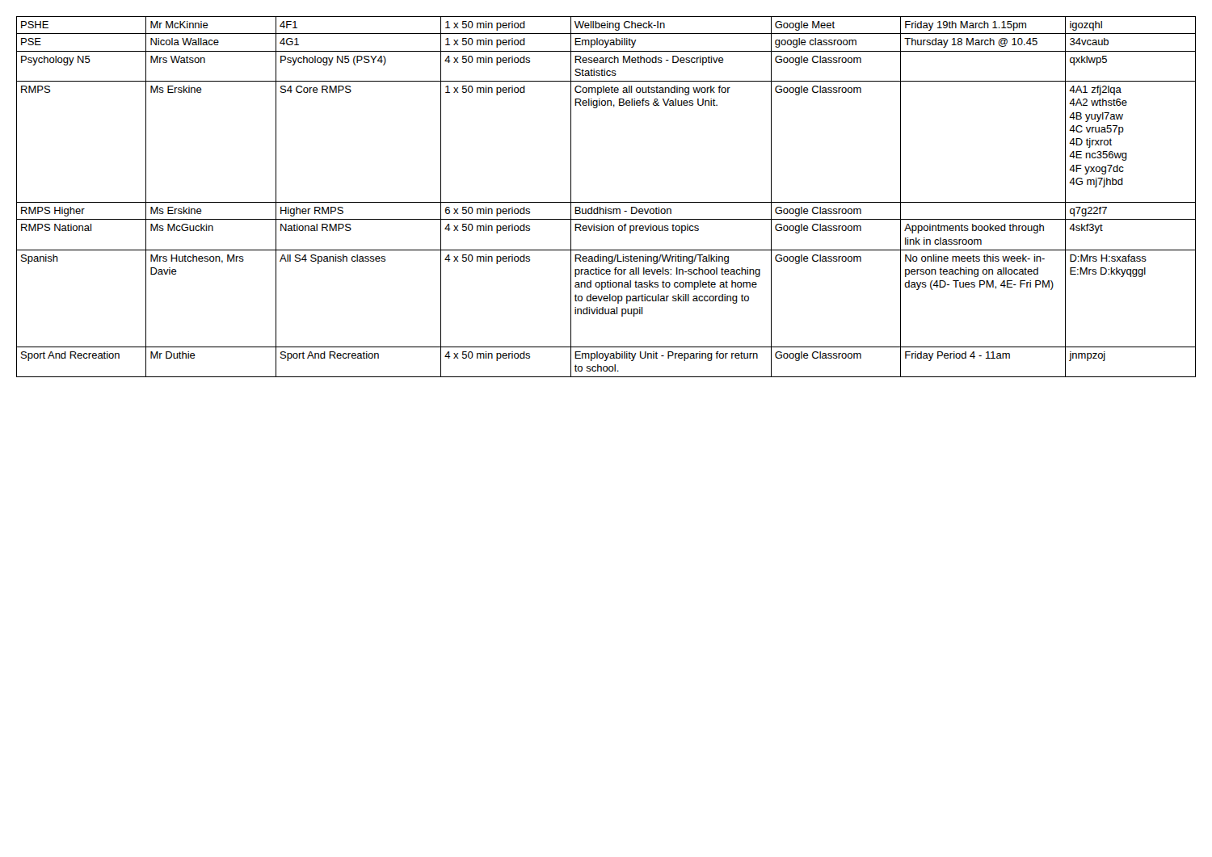| PSHE | Mr McKinnie | 4F1 | 1 x 50 min period | Wellbeing Check-In | Google Meet | Friday 19th March 1.15pm | igozqhl |
| PSE | Nicola Wallace | 4G1 | 1 x 50 min period | Employability | google classroom | Thursday 18 March @ 10.45 | 34vcaub |
| Psychology N5 | Mrs Watson | Psychology N5 (PSY4) | 4 x 50 min periods | Research Methods - Descriptive Statistics | Google Classroom | | qxklwp5 |
| RMPS | Ms Erskine | S4 Core RMPS | 1 x 50 min period | Complete all outstanding work for Religion, Beliefs & Values Unit. | Google Classroom | | 4A1 zfj2lqa 4A2 wthst6e 4B yuyl7aw 4C vrua57p 4D tjrxrot 4E nc356wg 4F yxog7dc 4G mj7jhbd |
| RMPS Higher | Ms Erskine | Higher RMPS | 6 x 50 min periods | Buddhism - Devotion | Google Classroom | | q7g22f7 |
| RMPS National | Ms McGuckin | National RMPS | 4 x 50 min periods | Revision of previous topics | Google Classroom | Appointments booked through link in classroom | 4skf3yt |
| Spanish | Mrs Hutcheson, Mrs Davie | All S4 Spanish classes | 4 x 50 min periods | Reading/Listening/Writing/Talking practice for all levels: In-school teaching and optional tasks to complete at home to develop particular skill according to individual pupil | Google Classroom | No online meets this week- in-person teaching on allocated days (4D- Tues PM, 4E- Fri PM) | D:Mrs H:sxafass E:Mrs D:kkyqggl |
| Sport And Recreation | Mr Duthie | Sport And Recreation | 4 x 50 min periods | Employability Unit - Preparing for return to school. | Google Classroom | Friday Period 4 - 11am | jnmpzoj |